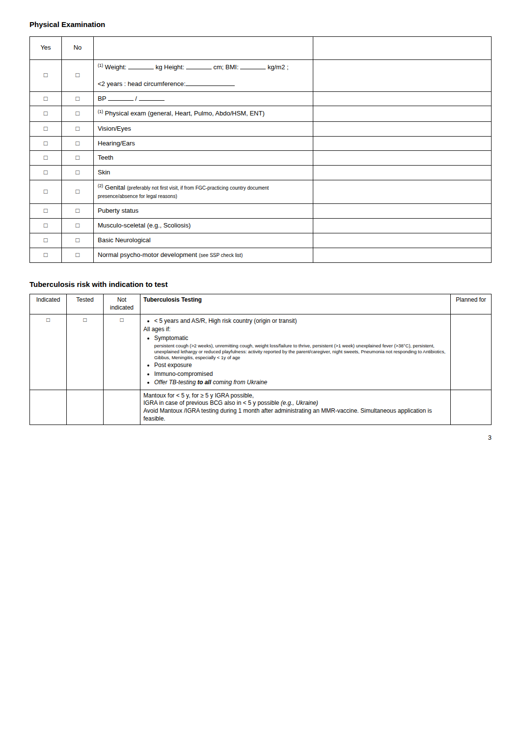Physical Examination
| Yes | No | | |
| □ | □ | (1) Weight : kg Height: cm; BMI: kg/m2 ; <2 years : head circumference: | |
| □ | □ | BP / | |
| □ | □ | (1) Physical exam (general, Heart, Pulmo, Abdo/HSM, ENT) | |
| □ | □ | Vision/Eyes | |
| □ | □ | Hearing/Ears | |
| □ | □ | Teeth | |
| □ | □ | Skin | |
| □ | □ | (2) Genital (preferably not first visit, if from FGC-practicing country document presence/absence for legal reasons) | |
| □ | □ | Puberty status | |
| □ | □ | Musculo-sceletal (e.g., Scoliosis) | |
| □ | □ | Basic Neurological | |
| □ | □ | Normal psycho-motor development (see SSP check list) | |
Tuberculosis risk with indication to test
| Indicated | Tested | Not indicated | Tuberculosis Testing | Planned for |
| --- | --- | --- | --- | --- |
| □ | □ | □ | < 5 years and AS/R, High risk country (origin or transit) All ages if: Symptomatic persistent cough (>2 weeks), unremitting cough, weight loss/failure to thrive, persistent (>1 week) unexplained fever (>38°C), persistent, unexplained lethargy or reduced playfulness: activity reported by the parent/caregiver, night sweets, Pneumonia not responding to Antibiotics, Gibbus, Meningitis, especially < 1y of age Post exposure Immuno-compromised Offer TB-testing to all coming from Ukraine | |
| | | | Mantoux for < 5 y, for ≥ 5 y IGRA possible, IGRA in case of previous BCG also in < 5 y possible (e.g., Ukraine) Avoid Mantoux /IGRA testing during 1 month after administrating an MMR-vaccine. Simultaneous application is feasible. | |
3